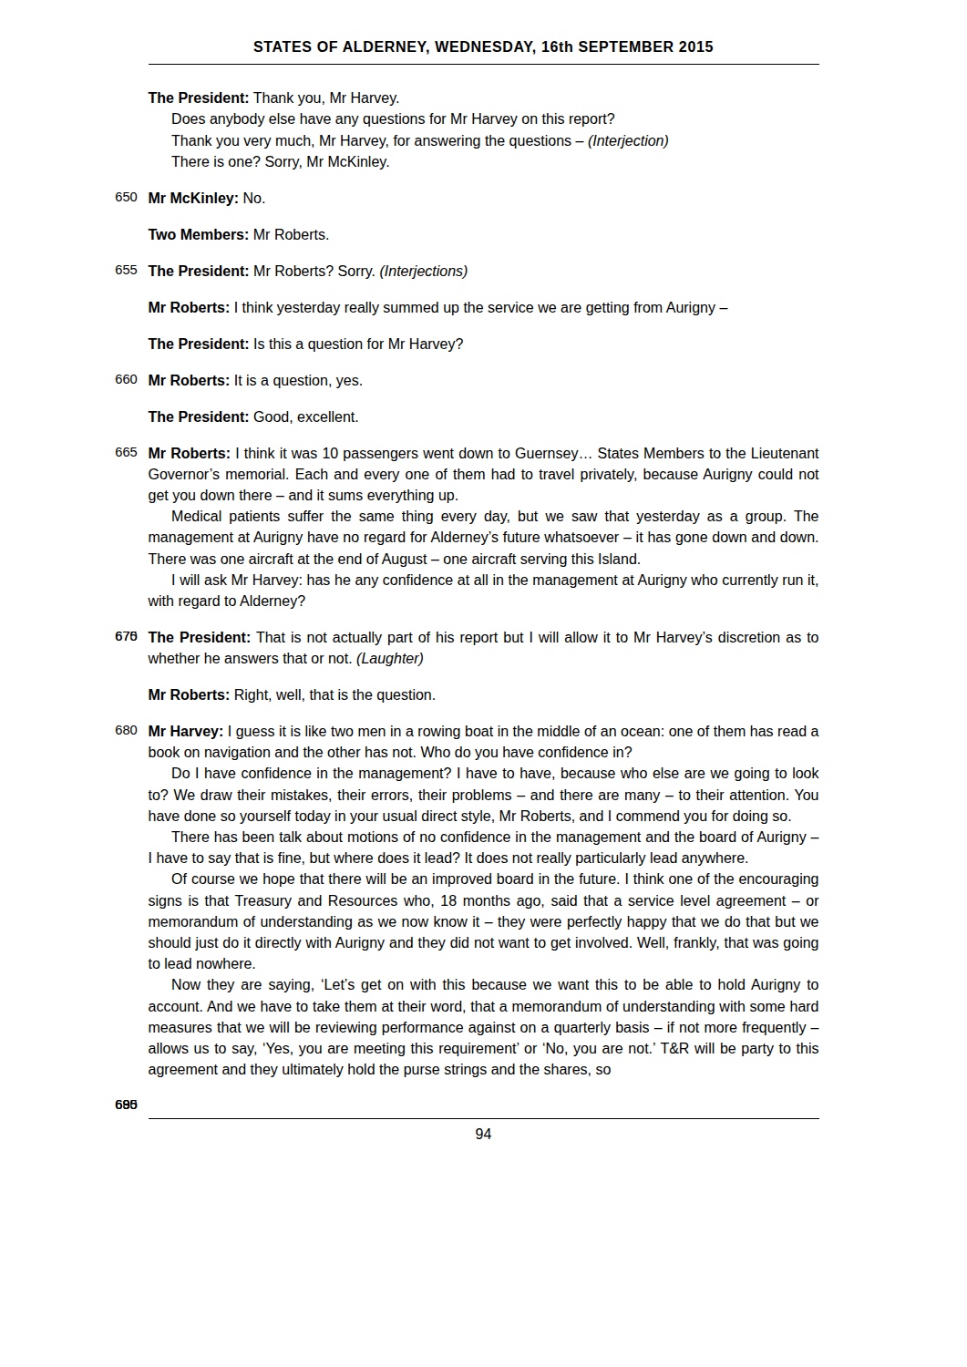STATES OF ALDERNEY, WEDNESDAY, 16th SEPTEMBER 2015
The President: Thank you, Mr Harvey.
Does anybody else have any questions for Mr Harvey on this report?
Thank you very much, Mr Harvey, for answering the questions – (Interjection)
There is one? Sorry, Mr McKinley.
650
Mr McKinley: No.
Two Members: Mr Roberts.
655
The President: Mr Roberts? Sorry. (Interjections)
Mr Roberts: I think yesterday really summed up the service we are getting from Aurigny –
The President: Is this a question for Mr Harvey?
660
Mr Roberts: It is a question, yes.
The President: Good, excellent.
665
Mr Roberts: I think it was 10 passengers went down to Guernsey… States Members to the Lieutenant Governor’s memorial. Each and every one of them had to travel privately, because Aurigny could not get you down there – and it sums everything up.
Medical patients suffer the same thing every day, but we saw that yesterday as a group. The management at Aurigny have no regard for Alderney’s future whatsoever – it has gone down and down. There was one aircraft at the end of August – one aircraft serving this Island.
I will ask Mr Harvey: has he any confidence at all in the management at Aurigny who currently run it, with regard to Alderney?
670
675
The President: That is not actually part of his report but I will allow it to Mr Harvey’s discretion as to whether he answers that or not. (Laughter)
Mr Roberts: Right, well, that is the question.
680
Mr Harvey: I guess it is like two men in a rowing boat in the middle of an ocean: one of them has read a book on navigation and the other has not. Who do you have confidence in?
Do I have confidence in the management? I have to have, because who else are we going to look to? We draw their mistakes, their errors, their problems – and there are many – to their attention. You have done so yourself today in your usual direct style, Mr Roberts, and I commend you for doing so.
There has been talk about motions of no confidence in the management and the board of Aurigny – I have to say that is fine, but where does it lead? It does not really particularly lead anywhere.
Of course we hope that there will be an improved board in the future. I think one of the encouraging signs is that Treasury and Resources who, 18 months ago, said that a service level agreement – or memorandum of understanding as we now know it – they were perfectly happy that we do that but we should just do it directly with Aurigny and they did not want to get involved. Well, frankly, that was going to lead nowhere.
Now they are saying, ‘Let’s get on with this because we want this to be able to hold Aurigny to account. And we have to take them at their word, that a memorandum of understanding with some hard measures that we will be reviewing performance against on a quarterly basis – if not more frequently – allows us to say, ‘Yes, you are meeting this requirement’ or ‘No, you are not.’ T&R will be party to this agreement and they ultimately hold the purse strings and the shares, so
685
690
695
94